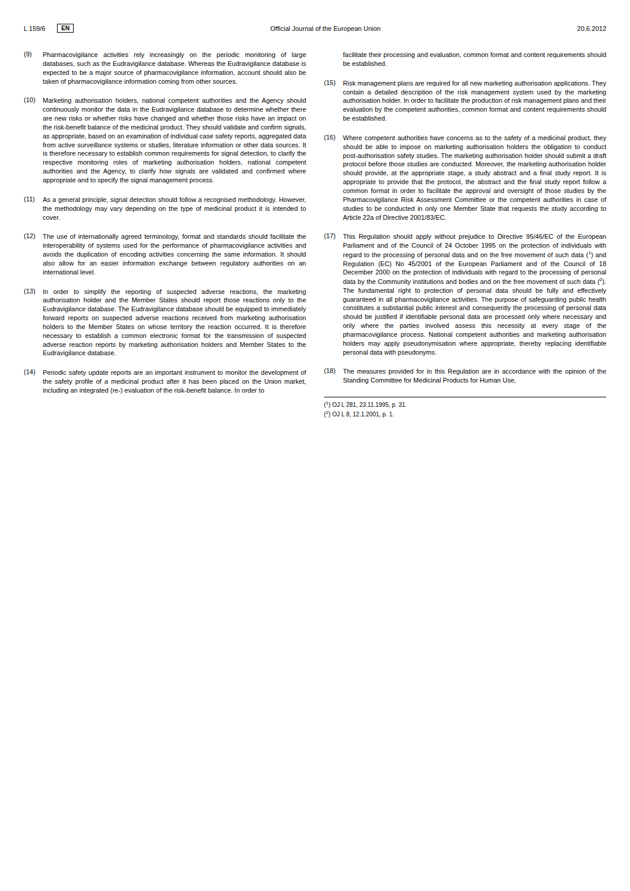L 159/6 EN
Official Journal of the European Union
20.6.2012
(9)
Pharmacovigilance activities rely increasingly on the periodic monitoring of large databases, such as the Eudravigilance database. Whereas the Eudravigilance database is expected to be a major source of pharmacovigilance information, account should also be taken of pharmacovigilance information coming from other sources.
(10)
Marketing authorisation holders, national competent authorities and the Agency should continuously monitor the data in the Eudravigilance database to determine whether there are new risks or whether risks have changed and whether those risks have an impact on the risk-benefit balance of the medicinal product. They should validate and confirm signals, as appropriate, based on an examination of individual case safety reports, aggregated data from active surveillance systems or studies, literature information or other data sources. It is therefore necessary to establish common requirements for signal detection, to clarify the respective monitoring roles of marketing authorisation holders, national competent authorities and the Agency, to clarify how signals are validated and confirmed where appropriate and to specify the signal management process.
(11)
As a general principle, signal detection should follow a recognised methodology. However, the methodology may vary depending on the type of medicinal product it is intended to cover.
(12)
The use of internationally agreed terminology, format and standards should facilitate the interoperability of systems used for the performance of pharmacovigilance activities and avoids the duplication of encoding activities concerning the same information. It should also allow for an easier information exchange between regulatory authorities on an international level.
(13)
In order to simplify the reporting of suspected adverse reactions, the marketing authorisation holder and the Member States should report those reactions only to the Eudravigilance database. The Eudravigilance database should be equipped to immediately forward reports on suspected adverse reactions received from marketing authorisation holders to the Member States on whose territory the reaction occurred. It is therefore necessary to establish a common electronic format for the transmission of suspected adverse reaction reports by marketing authorisation holders and Member States to the Eudravigilance database.
(14)
Periodic safety update reports are an important instrument to monitor the development of the safety profile of a medicinal product after it has been placed on the Union market, including an integrated (re-) evaluation of the risk-benefit balance. In order to
(0)
facilitate their processing and evaluation, common format and content requirements should be established.
(15)
Risk management plans are required for all new marketing authorisation applications. They contain a detailed description of the risk management system used by the marketing authorisation holder. In order to facilitate the production of risk management plans and their evaluation by the competent authorities, common format and content requirements should be established.
(16)
Where competent authorities have concerns as to the safety of a medicinal product, they should be able to impose on marketing authorisation holders the obligation to conduct post-authorisation safety studies. The marketing authorisation holder should submit a draft protocol before those studies are conducted. Moreover, the marketing authorisation holder should provide, at the appropriate stage, a study abstract and a final study report. It is appropriate to provide that the protocol, the abstract and the final study report follow a common format in order to facilitate the approval and oversight of those studies by the Pharmacovigilance Risk Assessment Committee or the competent authorities in case of studies to be conducted in only one Member State that requests the study according to Article 22a of Directive 2001/83/EC.
(17)
This Regulation should apply without prejudice to Directive 95/46/EC of the European Parliament and of the Council of 24 October 1995 on the protection of individuals with regard to the processing of personal data and on the free movement of such data (1) and Regulation (EC) No 45/2001 of the European Parliament and of the Council of 18 December 2000 on the protection of individuals with regard to the processing of personal data by the Community institutions and bodies and on the free movement of such data (2). The fundamental right to protection of personal data should be fully and effectively guaranteed in all pharmacovigilance activities. The purpose of safeguarding public health constitutes a substantial public interest and consequently the processing of personal data should be justified if identifiable personal data are processed only where necessary and only where the parties involved assess this necessity at every stage of the pharmacovigilance process. National competent authorities and marketing authorisation holders may apply pseudonymisation where appropriate, thereby replacing identifiable personal data with pseudonyms.
(18)
The measures provided for in this Regulation are in accordance with the opinion of the Standing Committee for Medicinal Products for Human Use,
(1) OJ L 281, 23.11.1995, p. 31.
(2) OJ L 8, 12.1.2001, p. 1.